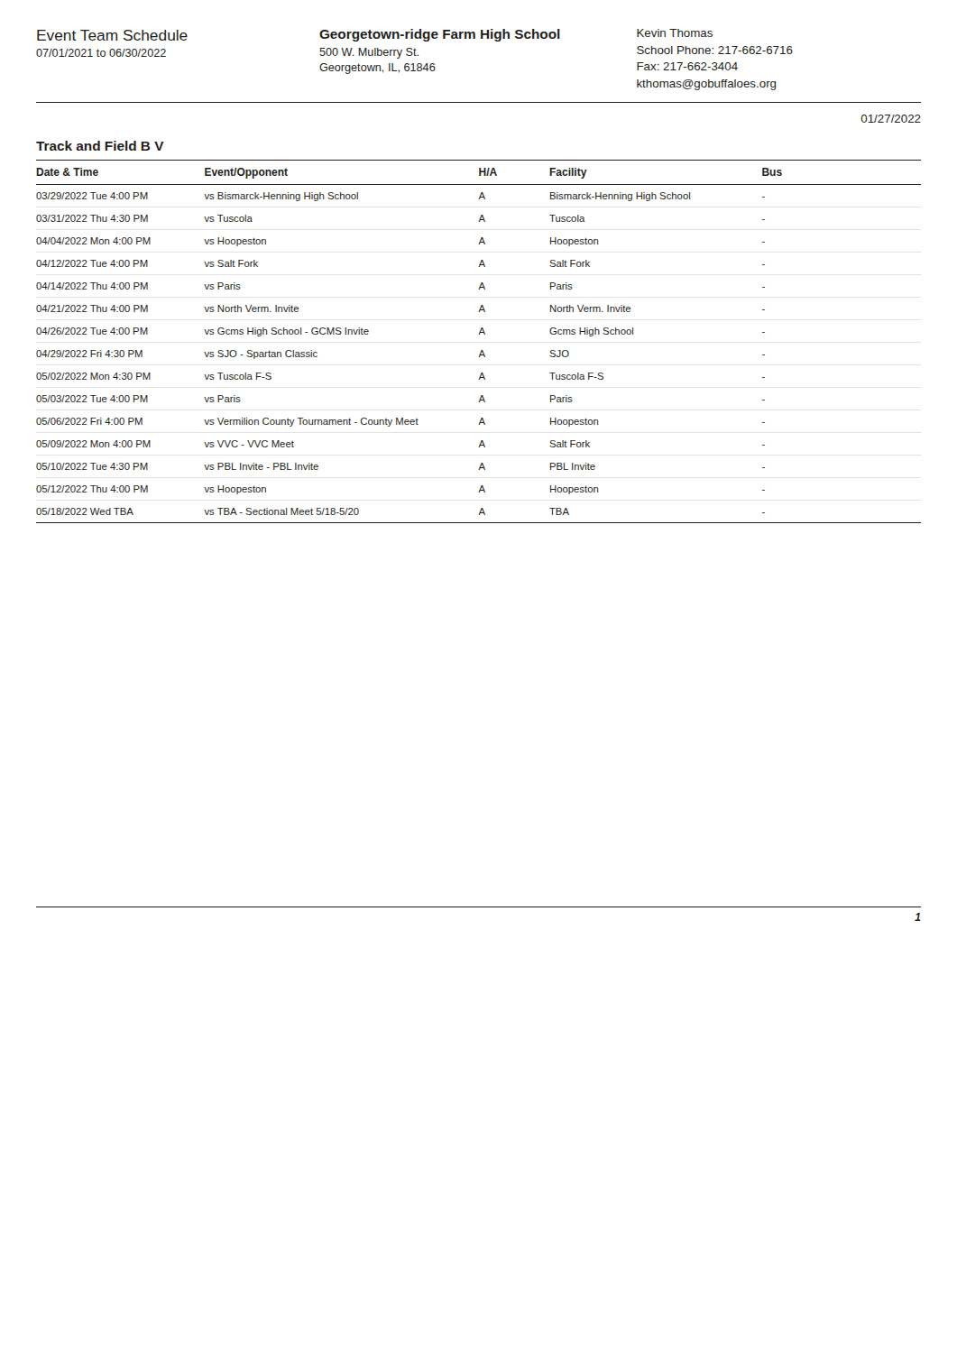Event Team Schedule
07/01/2021 to 06/30/2022
Georgetown-ridge Farm High School 500 W. Mulberry St.
Georgetown, IL, 61846
Kevin Thomas
School Phone: 217-662-6716
Fax: 217-662-3404
kthomas@gobuffaloes.org
01/27/2022
Track and Field B V
| Date & Time | Event/Opponent | H/A | Facility | Bus |
| --- | --- | --- | --- | --- |
| 03/29/2022 Tue 4:00 PM | vs Bismarck-Henning High School | A | Bismarck-Henning High School | - |
| 03/31/2022 Thu 4:30 PM | vs Tuscola | A | Tuscola | - |
| 04/04/2022 Mon 4:00 PM | vs Hoopeston | A | Hoopeston | - |
| 04/12/2022 Tue 4:00 PM | vs Salt Fork | A | Salt Fork | - |
| 04/14/2022 Thu 4:00 PM | vs Paris | A | Paris | - |
| 04/21/2022 Thu 4:00 PM | vs North Verm. Invite | A | North Verm. Invite | - |
| 04/26/2022 Tue 4:00 PM | vs Gcms High School - GCMS Invite | A | Gcms High School | - |
| 04/29/2022 Fri 4:30 PM | vs SJO - Spartan Classic | A | SJO | - |
| 05/02/2022 Mon 4:30 PM | vs Tuscola F-S | A | Tuscola F-S | - |
| 05/03/2022 Tue 4:00 PM | vs Paris | A | Paris | - |
| 05/06/2022 Fri 4:00 PM | vs Vermilion County Tournament - County Meet | A | Hoopeston | - |
| 05/09/2022 Mon 4:00 PM | vs VVC - VVC Meet | A | Salt Fork | - |
| 05/10/2022 Tue 4:30 PM | vs PBL Invite - PBL Invite | A | PBL Invite | - |
| 05/12/2022 Thu 4:00 PM | vs Hoopeston | A | Hoopeston | - |
| 05/18/2022 Wed TBA | vs TBA - Sectional Meet 5/18-5/20 | A | TBA | - |
1